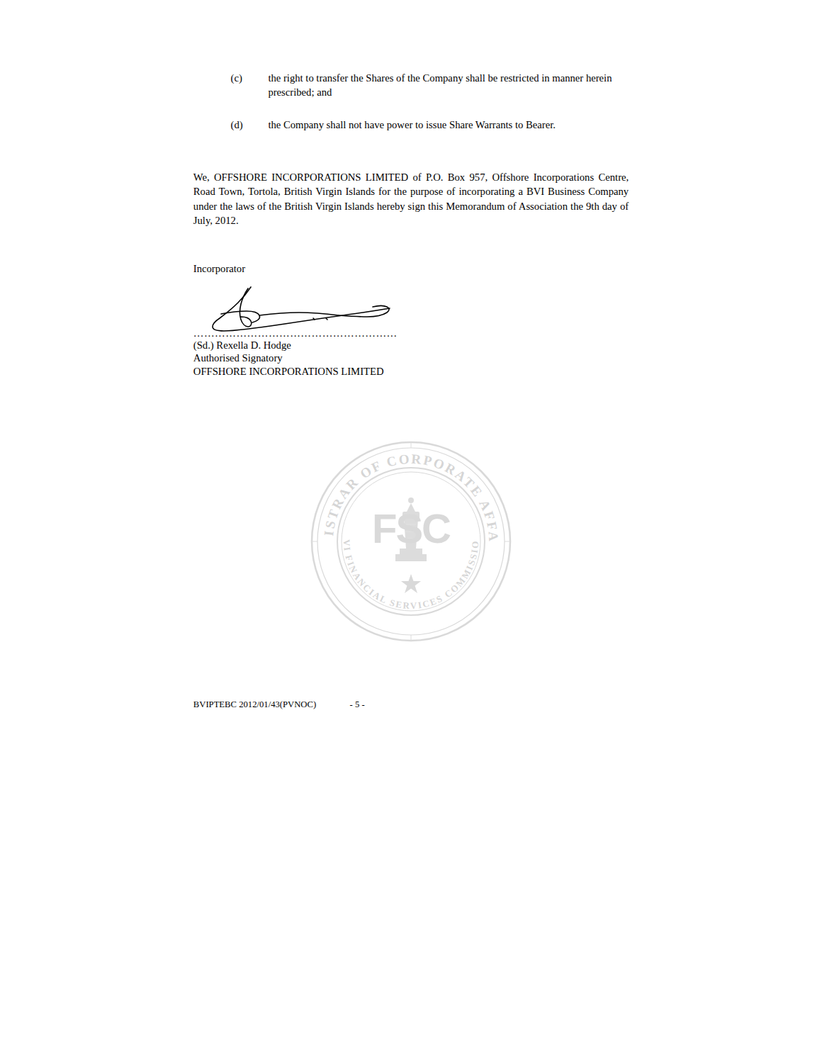(c)
the right to transfer the Shares of the Company shall be restricted in manner herein prescribed; and
(d)
the Company shall not have power to issue Share Warrants to Bearer.
We, OFFSHORE INCORPORATIONS LIMITED of P.O. Box 957, Offshore Incorporations Centre, Road Town, Tortola, British Virgin Islands for the purpose of incorporating a BVI Business Company under the laws of the British Virgin Islands hereby sign this Memorandum of Association the 9th day of July, 2012.
Incorporator
…………………………………………………
(Sd.) Rexella D. Hodge
Authorised Signatory
OFFSHORE INCORPORATIONS LIMITED
REGISTRAR OF CORPORATE AFFAIRS BVI FINANCIAL SERVICES COMMISSION FSC
BVIPTEBC 2012/01/43(PVNOC)
- 5 -